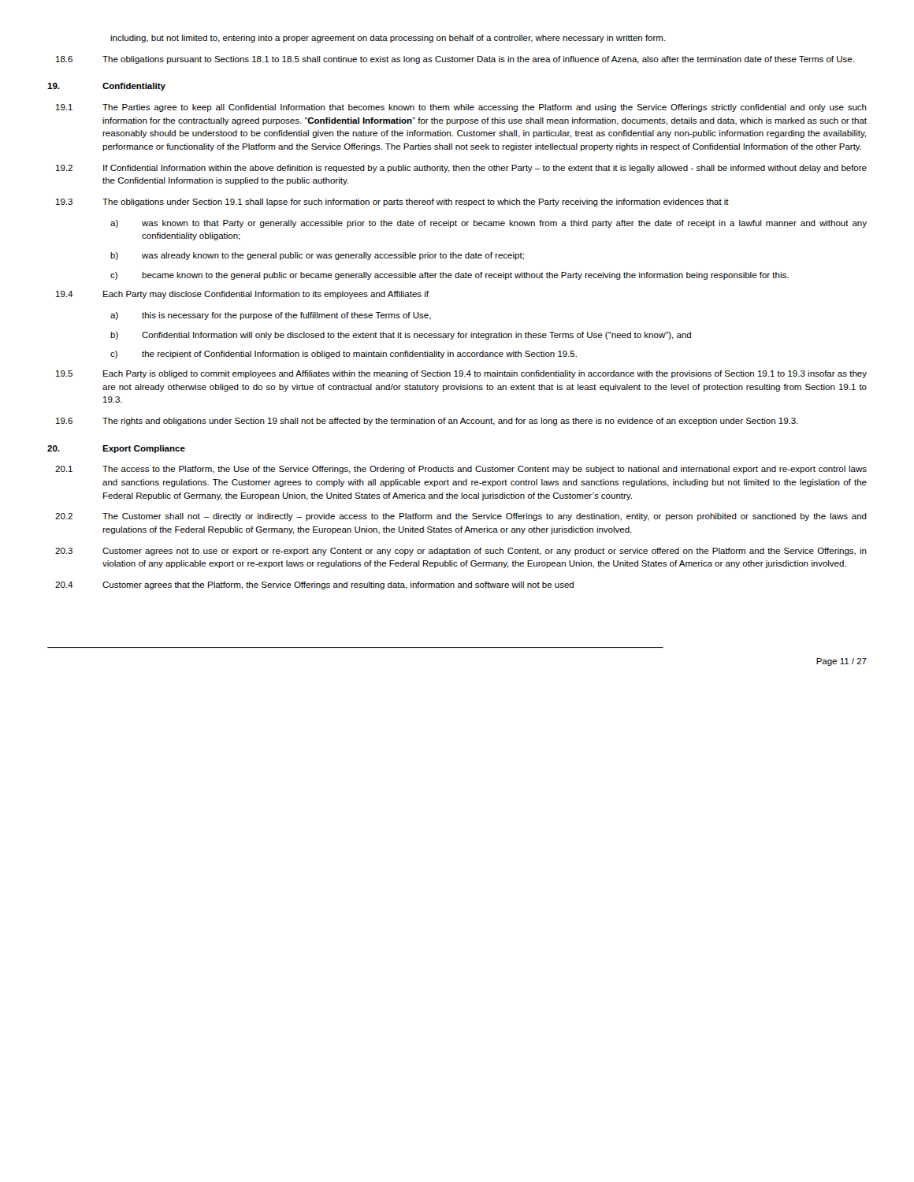including, but not limited to, entering into a proper agreement on data processing on behalf of a controller, where necessary in written form.
18.6
The obligations pursuant to Sections 18.1 to 18.5 shall continue to exist as long as Customer Data is in the area of influence of Azena, also after the termination date of these Terms of Use.
19. Confidentiality
19.1
The Parties agree to keep all Confidential Information that becomes known to them while accessing the Platform and using the Service Offerings strictly confidential and only use such information for the contractually agreed purposes. ”Confidential Information” for the purpose of this use shall mean information, documents, details and data, which is marked as such or that reasonably should be understood to be confidential given the nature of the information. Customer shall, in particular, treat as confidential any non-public information regarding the availability, performance or functionality of the Platform and the Service Offerings. The Parties shall not seek to register intellectual property rights in respect of Confidential Information of the other Party.
19.2
If Confidential Information within the above definition is requested by a public authority, then the other Party – to the extent that it is legally allowed - shall be informed without delay and before the Confidential Information is supplied to the public authority.
19.3
The obligations under Section 19.1 shall lapse for such information or parts thereof with respect to which the Party receiving the information evidences that it
a)
was known to that Party or generally accessible prior to the date of receipt or became known from a third party after the date of receipt in a lawful manner and without any confidentiality obligation;
b)
was already known to the general public or was generally accessible prior to the date of receipt;
c)
became known to the general public or became generally accessible after the date of receipt without the Party receiving the information being responsible for this.
19.4
Each Party may disclose Confidential Information to its employees and Affiliates if
a)
this is necessary for the purpose of the fulfillment of these Terms of Use,
b)
Confidential Information will only be disclosed to the extent that it is necessary for integration in these Terms of Use ("need to know"), and
c)
the recipient of Confidential Information is obliged to maintain confidentiality in accordance with Section 19.5.
19.5
Each Party is obliged to commit employees and Affiliates within the meaning of Section 19.4 to maintain confidentiality in accordance with the provisions of Section 19.1 to 19.3 insofar as they are not already otherwise obliged to do so by virtue of contractual and/or statutory provisions to an extent that is at least equivalent to the level of protection resulting from Section 19.1 to 19.3.
19.6
The rights and obligations under Section 19 shall not be affected by the termination of an Account, and for as long as there is no evidence of an exception under Section 19.3.
20. Export Compliance
20.1
The access to the Platform, the Use of the Service Offerings, the Ordering of Products and Customer Content may be subject to national and international export and re-export control laws and sanctions regulations. The Customer agrees to comply with all applicable export and re-export control laws and sanctions regulations, including but not limited to the legislation of the Federal Republic of Germany, the European Union, the United States of America and the local jurisdiction of the Customer’s country.
20.2
The Customer shall not – directly or indirectly – provide access to the Platform and the Service Offerings to any destination, entity, or person prohibited or sanctioned by the laws and regulations of the Federal Republic of Germany, the European Union, the United States of America or any other jurisdiction involved.
20.3
Customer agrees not to use or export or re-export any Content or any copy or adaptation of such Content, or any product or service offered on the Platform and the Service Offerings, in violation of any applicable export or re-export laws or regulations of the Federal Republic of Germany, the European Union, the United States of America or any other jurisdiction involved.
20.4
Customer agrees that the Platform, the Service Offerings and resulting data, information and software will not be used
Page 11 / 27